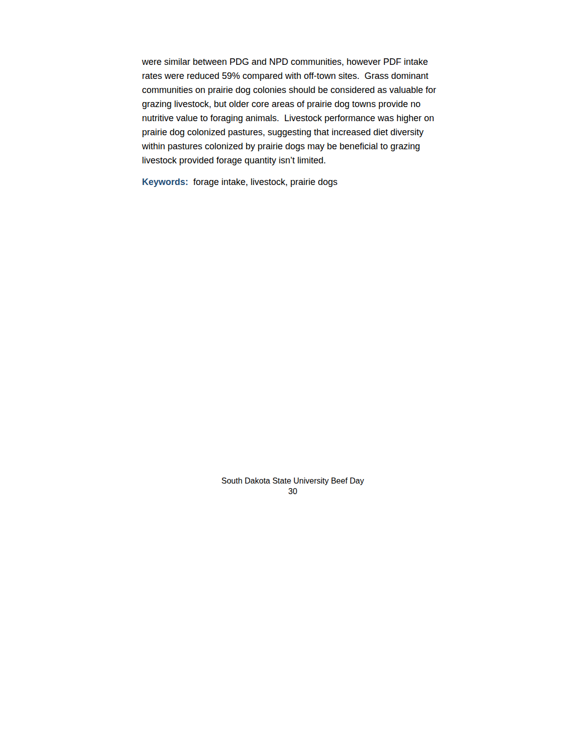were similar between PDG and NPD communities, however PDF intake rates were reduced 59% compared with off-town sites. Grass dominant communities on prairie dog colonies should be considered as valuable for grazing livestock, but older core areas of prairie dog towns provide no nutritive value to foraging animals. Livestock performance was higher on prairie dog colonized pastures, suggesting that increased diet diversity within pastures colonized by prairie dogs may be beneficial to grazing livestock provided forage quantity isn’t limited.
Keywords: forage intake, livestock, prairie dogs
South Dakota State University Beef Day
30